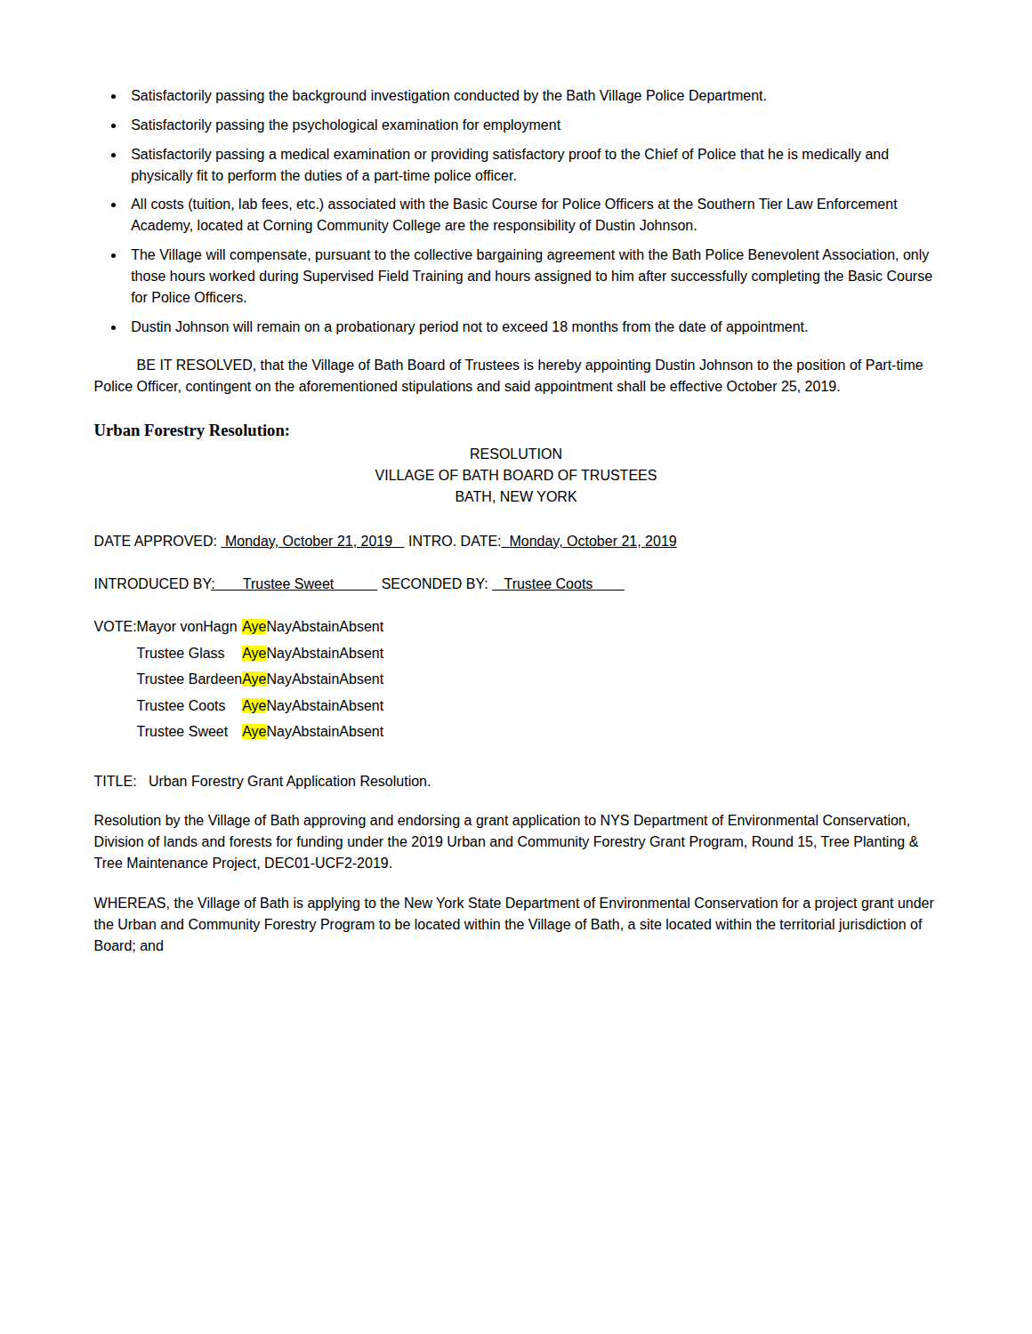Satisfactorily passing the background investigation conducted by the Bath Village Police Department.
Satisfactorily passing the psychological examination for employment
Satisfactorily passing a medical examination or providing satisfactory proof to the Chief of Police that he is medically and physically fit to perform the duties of a part-time police officer.
All costs (tuition, lab fees, etc.) associated with the Basic Course for Police Officers at the Southern Tier Law Enforcement Academy, located at Corning Community College are the responsibility of Dustin Johnson.
The Village will compensate, pursuant to the collective bargaining agreement with the Bath Police Benevolent Association, only those hours worked during Supervised Field Training and hours assigned to him after successfully completing the Basic Course for Police Officers.
Dustin Johnson will remain on a probationary period not to exceed 18 months from the date of appointment.
BE IT RESOLVED, that the Village of Bath Board of Trustees is hereby appointing Dustin Johnson to the position of Part-time Police Officer, contingent on the aforementioned stipulations and said appointment shall be effective October 25, 2019.
Urban Forestry Resolution:
RESOLUTION
VILLAGE OF BATH BOARD OF TRUSTEES
BATH, NEW YORK
DATE APPROVED: Monday, October 21, 2019 INTRO. DATE: Monday, October 21, 2019
INTRODUCED BY: Trustee Sweet SECONDED BY: Trustee Coots
| VOTE: | Mayor vonHagn | Aye | Nay | Abstain | Absent |
| | Trustee Glass | Aye | Nay | Abstain | Absent |
| | Trustee Bardeen | Aye | Nay | Abstain | Absent |
| | Trustee Coots | Aye | Nay | Abstain | Absent |
| | Trustee Sweet | Aye | Nay | Abstain | Absent |
TITLE: Urban Forestry Grant Application Resolution.
Resolution by the Village of Bath approving and endorsing a grant application to NYS Department of Environmental Conservation, Division of lands and forests for funding under the 2019 Urban and Community Forestry Grant Program, Round 15, Tree Planting & Tree Maintenance Project, DEC01-UCF2-2019.
WHEREAS, the Village of Bath is applying to the New York State Department of Environmental Conservation for a project grant under the Urban and Community Forestry Program to be located within the Village of Bath, a site located within the territorial jurisdiction of Board; and